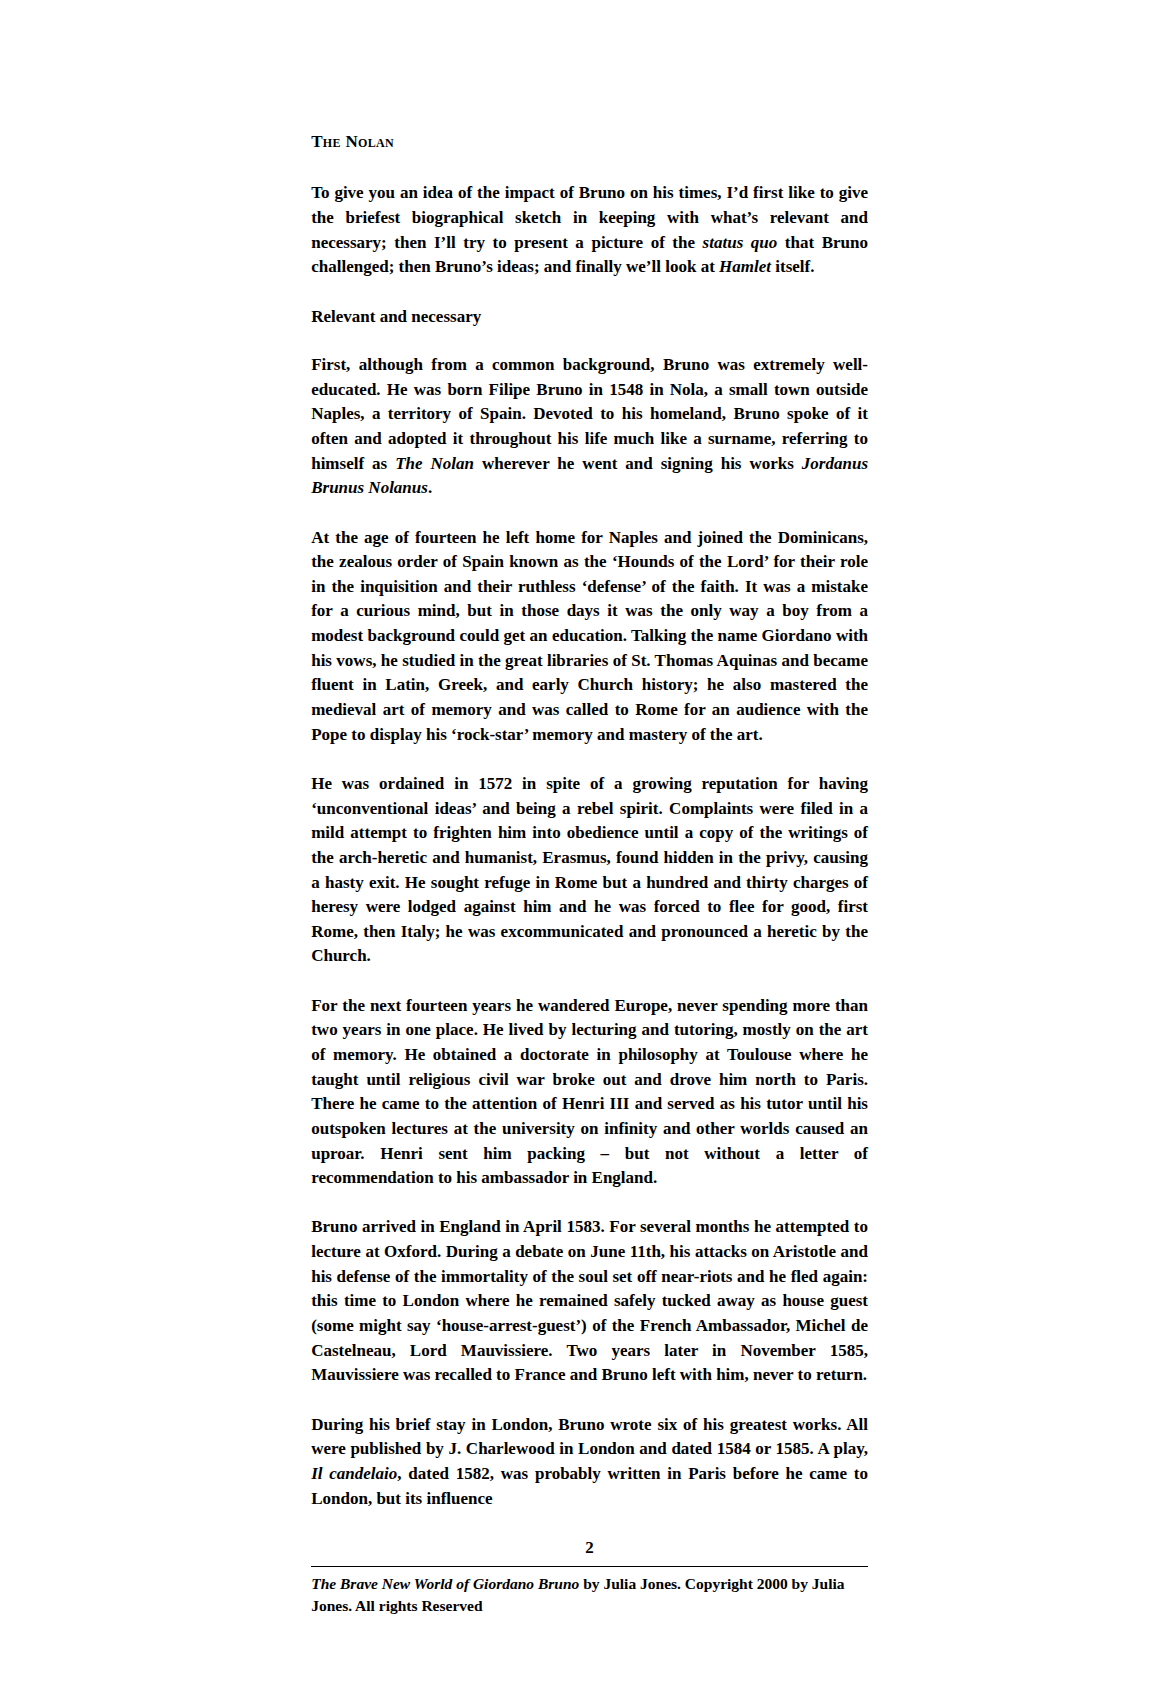The Nolan
To give you an idea of the impact of Bruno on his times, I’d first like to give the briefest biographical sketch in keeping with what’s relevant and necessary; then I’ll try to present a picture of the status quo that Bruno challenged; then Bruno’s ideas; and finally we’ll look at Hamlet itself.
Relevant and necessary
First, although from a common background, Bruno was extremely well-educated. He was born Filipe Bruno in 1548 in Nola, a small town outside Naples, a territory of Spain. Devoted to his homeland, Bruno spoke of it often and adopted it throughout his life much like a surname, referring to himself as The Nolan wherever he went and signing his works Jordanus Brunus Nolanus.
At the age of fourteen he left home for Naples and joined the Dominicans, the zealous order of Spain known as the ‘Hounds of the Lord’ for their role in the inquisition and their ruthless ‘defense’ of the faith. It was a mistake for a curious mind, but in those days it was the only way a boy from a modest background could get an education. Talking the name Giordano with his vows, he studied in the great libraries of St. Thomas Aquinas and became fluent in Latin, Greek, and early Church history; he also mastered the medieval art of memory and was called to Rome for an audience with the Pope to display his ‘rock-star’ memory and mastery of the art.
He was ordained in 1572 in spite of a growing reputation for having ‘unconventional ideas’ and being a rebel spirit. Complaints were filed in a mild attempt to frighten him into obedience until a copy of the writings of the arch-heretic and humanist, Erasmus, found hidden in the privy, causing a hasty exit. He sought refuge in Rome but a hundred and thirty charges of heresy were lodged against him and he was forced to flee for good, first Rome, then Italy; he was excommunicated and pronounced a heretic by the Church.
For the next fourteen years he wandered Europe, never spending more than two years in one place. He lived by lecturing and tutoring, mostly on the art of memory. He obtained a doctorate in philosophy at Toulouse where he taught until religious civil war broke out and drove him north to Paris. There he came to the attention of Henri III and served as his tutor until his outspoken lectures at the university on infinity and other worlds caused an uproar. Henri sent him packing – but not without a letter of recommendation to his ambassador in England.
Bruno arrived in England in April 1583. For several months he attempted to lecture at Oxford. During a debate on June 11th, his attacks on Aristotle and his defense of the immortality of the soul set off near-riots and he fled again: this time to London where he remained safely tucked away as house guest (some might say ‘house-arrest-guest’) of the French Ambassador, Michel de Castelneau, Lord Mauvissiere. Two years later in November 1585, Mauvissiere was recalled to France and Bruno left with him, never to return.
During his brief stay in London, Bruno wrote six of his greatest works. All were published by J. Charlewood in London and dated 1584 or 1585. A play, Il candelaio, dated 1582, was probably written in Paris before he came to London, but its influence
2
The Brave New World of Giordano Bruno by Julia Jones. Copyright 2000 by Julia Jones. All rights Reserved